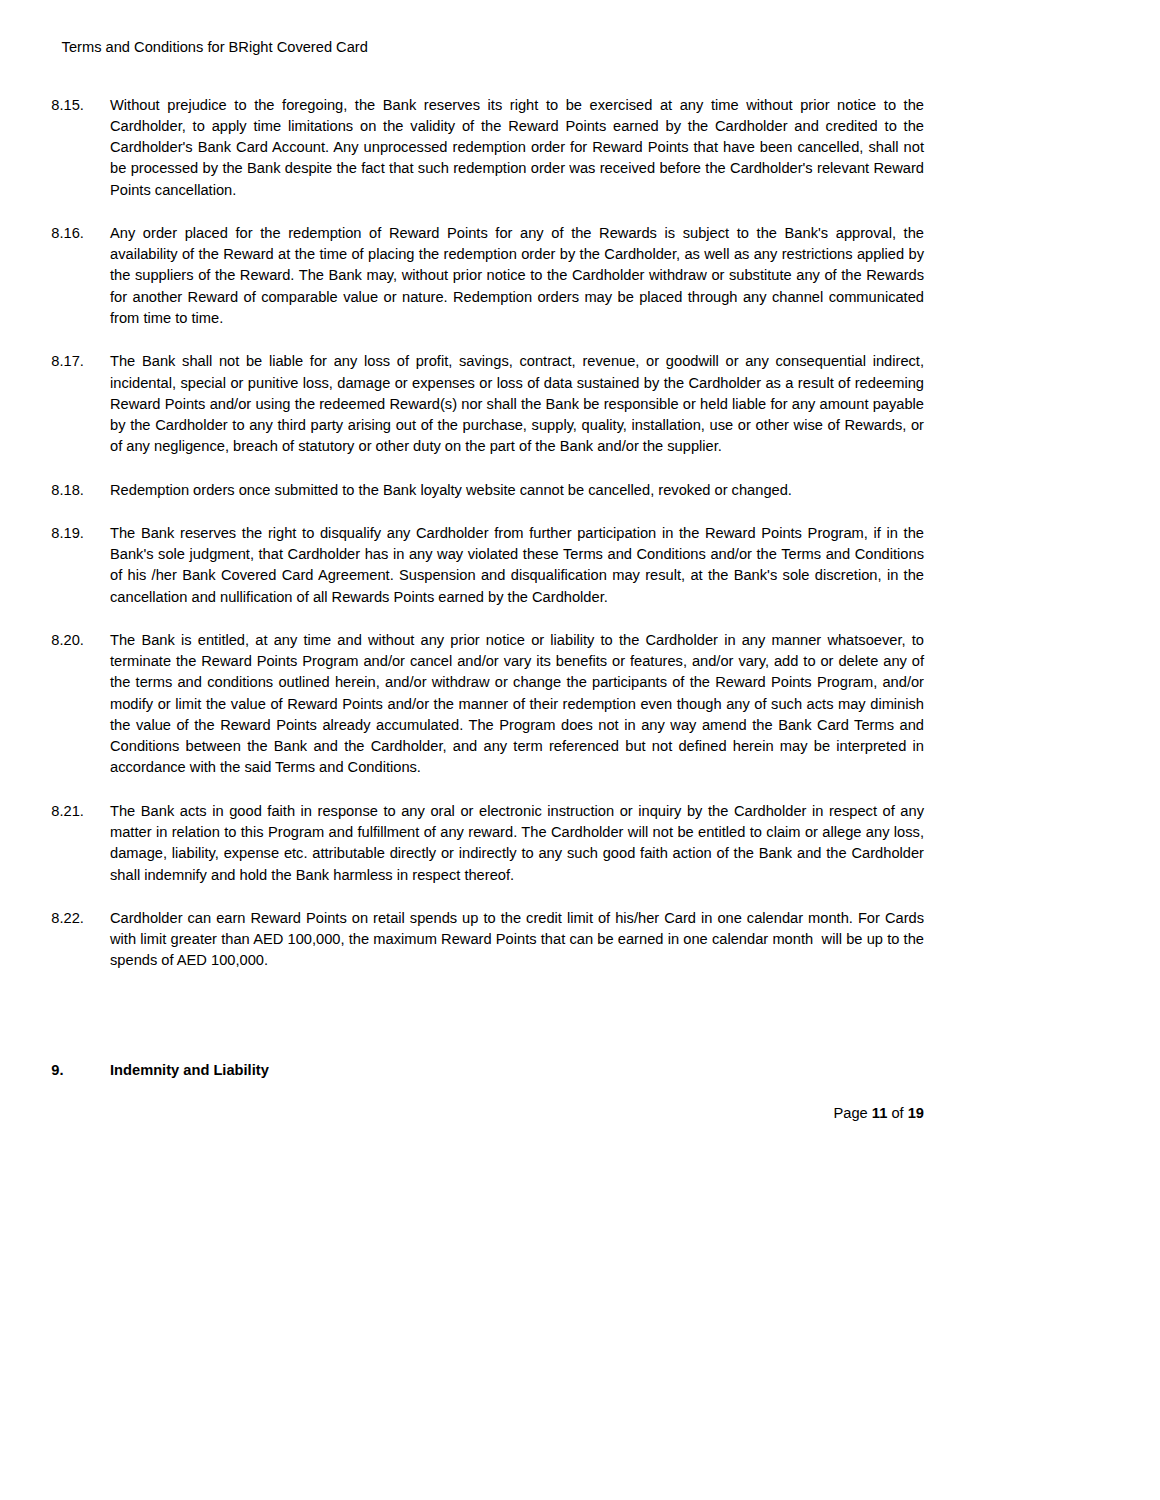Terms and Conditions for BRight Covered Card
8.15. Without prejudice to the foregoing, the Bank reserves its right to be exercised at any time without prior notice to the Cardholder, to apply time limitations on the validity of the Reward Points earned by the Cardholder and credited to the Cardholder's Bank Card Account. Any unprocessed redemption order for Reward Points that have been cancelled, shall not be processed by the Bank despite the fact that such redemption order was received before the Cardholder's relevant Reward Points cancellation.
8.16. Any order placed for the redemption of Reward Points for any of the Rewards is subject to the Bank's approval, the availability of the Reward at the time of placing the redemption order by the Cardholder, as well as any restrictions applied by the suppliers of the Reward. The Bank may, without prior notice to the Cardholder withdraw or substitute any of the Rewards for another Reward of comparable value or nature. Redemption orders may be placed through any channel communicated from time to time.
8.17. The Bank shall not be liable for any loss of profit, savings, contract, revenue, or goodwill or any consequential indirect, incidental, special or punitive loss, damage or expenses or loss of data sustained by the Cardholder as a result of redeeming Reward Points and/or using the redeemed Reward(s) nor shall the Bank be responsible or held liable for any amount payable by the Cardholder to any third party arising out of the purchase, supply, quality, installation, use or other wise of Rewards, or of any negligence, breach of statutory or other duty on the part of the Bank and/or the supplier.
8.18. Redemption orders once submitted to the Bank loyalty website cannot be cancelled, revoked or changed.
8.19. The Bank reserves the right to disqualify any Cardholder from further participation in the Reward Points Program, if in the Bank's sole judgment, that Cardholder has in any way violated these Terms and Conditions and/or the Terms and Conditions of his /her Bank Covered Card Agreement. Suspension and disqualification may result, at the Bank's sole discretion, in the cancellation and nullification of all Rewards Points earned by the Cardholder.
8.20. The Bank is entitled, at any time and without any prior notice or liability to the Cardholder in any manner whatsoever, to terminate the Reward Points Program and/or cancel and/or vary its benefits or features, and/or vary, add to or delete any of the terms and conditions outlined herein, and/or withdraw or change the participants of the Reward Points Program, and/or modify or limit the value of Reward Points and/or the manner of their redemption even though any of such acts may diminish the value of the Reward Points already accumulated. The Program does not in any way amend the Bank Card Terms and Conditions between the Bank and the Cardholder, and any term referenced but not defined herein may be interpreted in accordance with the said Terms and Conditions.
8.21. The Bank acts in good faith in response to any oral or electronic instruction or inquiry by the Cardholder in respect of any matter in relation to this Program and fulfillment of any reward. The Cardholder will not be entitled to claim or allege any loss, damage, liability, expense etc. attributable directly or indirectly to any such good faith action of the Bank and the Cardholder shall indemnify and hold the Bank harmless in respect thereof.
8.22. Cardholder can earn Reward Points on retail spends up to the credit limit of his/her Card in one calendar month. For Cards with limit greater than AED 100,000, the maximum Reward Points that can be earned in one calendar month will be up to the spends of AED 100,000.
9. Indemnity and Liability
Page 11 of 19